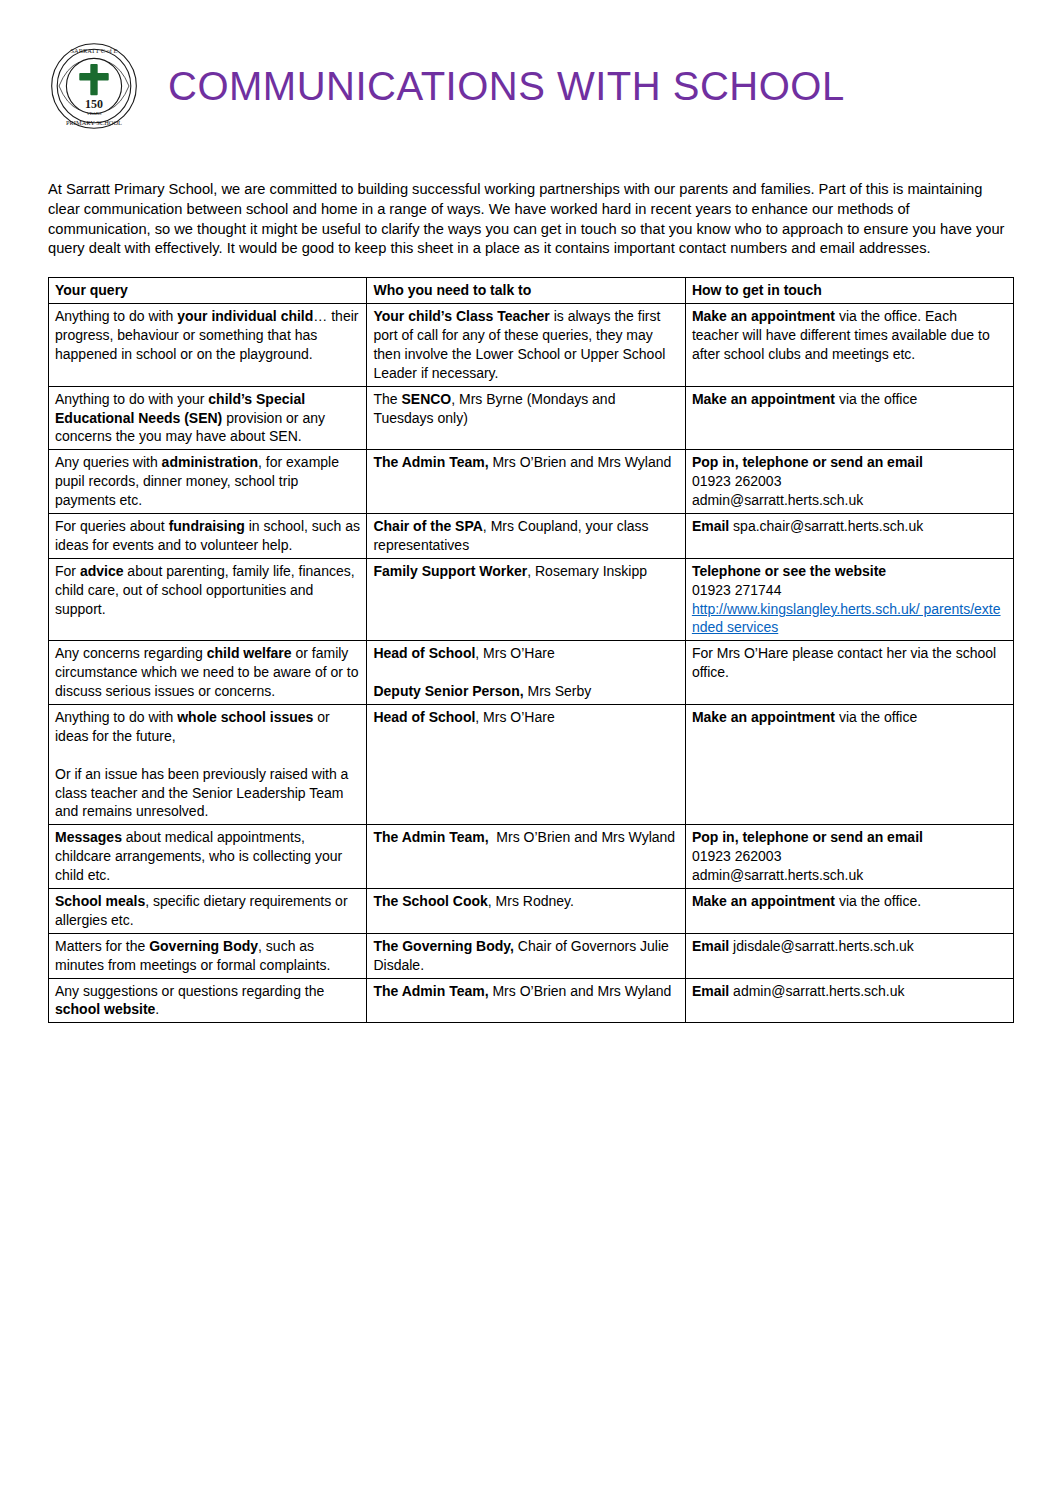SARRATT C of E PRIMARY SCHOOL 150 YEARS
COMMUNICATIONS WITH SCHOOL
At Sarratt Primary School, we are committed to building successful working partnerships with our parents and families. Part of this is maintaining clear communication between school and home in a range of ways. We have worked hard in recent years to enhance our methods of communication, so we thought it might be useful to clarify the ways you can get in touch so that you know who to approach to ensure you have your query dealt with effectively. It would be good to keep this sheet in a place as it contains important contact numbers and email addresses.
| Your query | Who you need to talk to | How to get in touch |
| --- | --- | --- |
| Anything to do with your individual child … their progress, behaviour or something that has happened in school or on the playground. | Your child’s Class Teacher is always the first port of call for any of these queries, they may then involve the Lower School or Upper School Leader if necessary. | Make an appointment via the office. Each teacher will have different times available due to after school clubs and meetings etc. |
| Anything to do with your child’s Special Educational Needs (SEN) provision or any concerns the you may have about SEN. | The SENCO , Mrs Byrne (Mondays and Tuesdays only) | Make an appointment via the office |
| Any queries with administration , for example pupil records, dinner money, school trip payments etc. | The Admin Team, Mrs O’Brien and Mrs Wyland | Pop in, telephone or send an email 01923 262003 admin@sarratt.herts.sch.uk |
| For queries about fundraising in school, such as ideas for events and to volunteer help. | Chair of the SPA , Mrs Coupland, your class representatives | Email spa.chair@sarratt.herts.sch.uk |
| For advice about parenting, family life, finances, child care, out of school opportunities and support. | Family Support Worker , Rosemary Inskipp | Telephone or see the website 01923 271744 http://www.kingslangley.herts.sch.uk/ parents/extended services |
| Any concerns regarding child welfare or family circumstance which we need to be aware of or to discuss serious issues or concerns. | Head of School , Mrs O’Hare Deputy Senior Person, Mrs Serby | For Mrs O’Hare please contact her via the school office. |
| Anything to do with whole school issues or ideas for the future, Or if an issue has been previously raised with a class teacher and the Senior Leadership Team and remains unresolved. | Head of School , Mrs O’Hare | Make an appointment via the office |
| Messages about medical appointments, childcare arrangements, who is collecting your child etc. | The Admin Team, Mrs O’Brien and Mrs Wyland | Pop in, telephone or send an email 01923 262003 admin@sarratt.herts.sch.uk |
| School meals , specific dietary requirements or allergies etc. | The School Cook , Mrs Rodney. | Make an appointment via the office. |
| Matters for the Governing Body , such as minutes from meetings or formal complaints. | The Governing Body, Chair of Governors Julie Disdale. | Email jdisdale@sarratt.herts.sch.uk |
| Any suggestions or questions regarding the school website . | The Admin Team, Mrs O’Brien and Mrs Wyland | Email admin@sarratt.herts.sch.uk |